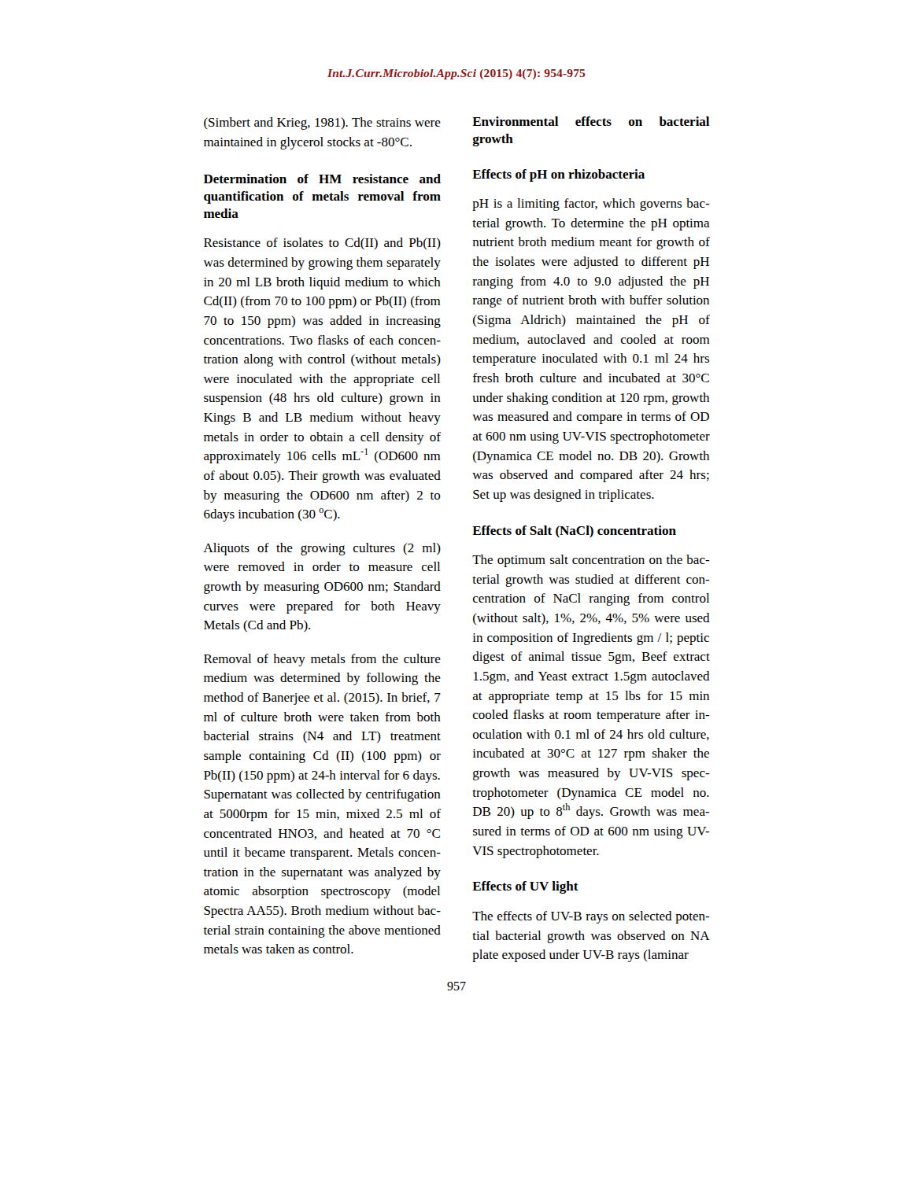Int.J.Curr.Microbiol.App.Sci (2015) 4(7): 954-975
(Simbert and Krieg, 1981). The strains were maintained in glycerol stocks at -80°C.
Determination of HM resistance and quantification of metals removal from media
Resistance of isolates to Cd(II) and Pb(II) was determined by growing them separately in 20 ml LB broth liquid medium to which Cd(II) (from 70 to 100 ppm) or Pb(II) (from 70 to 150 ppm) was added in increasing concentrations. Two flasks of each concentration along with control (without metals) were inoculated with the appropriate cell suspension (48 hrs old culture) grown in Kings B and LB medium without heavy metals in order to obtain a cell density of approximately 106 cells mL-1 (OD600 nm of about 0.05). Their growth was evaluated by measuring the OD600 nm after) 2 to 6days incubation (30 oC).
Aliquots of the growing cultures (2 ml) were removed in order to measure cell growth by measuring OD600 nm; Standard curves were prepared for both Heavy Metals (Cd and Pb).
Removal of heavy metals from the culture medium was determined by following the method of Banerjee et al. (2015). In brief, 7 ml of culture broth were taken from both bacterial strains (N4 and LT) treatment sample containing Cd (II) (100 ppm) or Pb(II) (150 ppm) at 24-h interval for 6 days. Supernatant was collected by centrifugation at 5000rpm for 15 min, mixed 2.5 ml of concentrated HNO3, and heated at 70 °C until it became transparent. Metals concentration in the supernatant was analyzed by atomic absorption spectroscopy (model Spectra AA55). Broth medium without bacterial strain containing the above mentioned metals was taken as control.
Environmental effects on bacterial growth
Effects of pH on rhizobacteria
pH is a limiting factor, which governs bacterial growth. To determine the pH optima nutrient broth medium meant for growth of the isolates were adjusted to different pH ranging from 4.0 to 9.0 adjusted the pH range of nutrient broth with buffer solution (Sigma Aldrich) maintained the pH of medium, autoclaved and cooled at room temperature inoculated with 0.1 ml 24 hrs fresh broth culture and incubated at 30°C under shaking condition at 120 rpm, growth was measured and compare in terms of OD at 600 nm using UV-VIS spectrophotometer (Dynamica CE model no. DB 20). Growth was observed and compared after 24 hrs; Set up was designed in triplicates.
Effects of Salt (NaCl) concentration
The optimum salt concentration on the bacterial growth was studied at different concentration of NaCl ranging from control (without salt), 1%, 2%, 4%, 5% were used in composition of Ingredients gm / l; peptic digest of animal tissue 5gm, Beef extract 1.5gm, and Yeast extract 1.5gm autoclaved at appropriate temp at 15 lbs for 15 min cooled flasks at room temperature after inoculation with 0.1 ml of 24 hrs old culture, incubated at 30°C at 127 rpm shaker the growth was measured by UV-VIS spectrophotometer (Dynamica CE model no. DB 20) up to 8th days. Growth was measured in terms of OD at 600 nm using UV-VIS spectrophotometer.
Effects of UV light
The effects of UV-B rays on selected potential bacterial growth was observed on NA plate exposed under UV-B rays (laminar
957